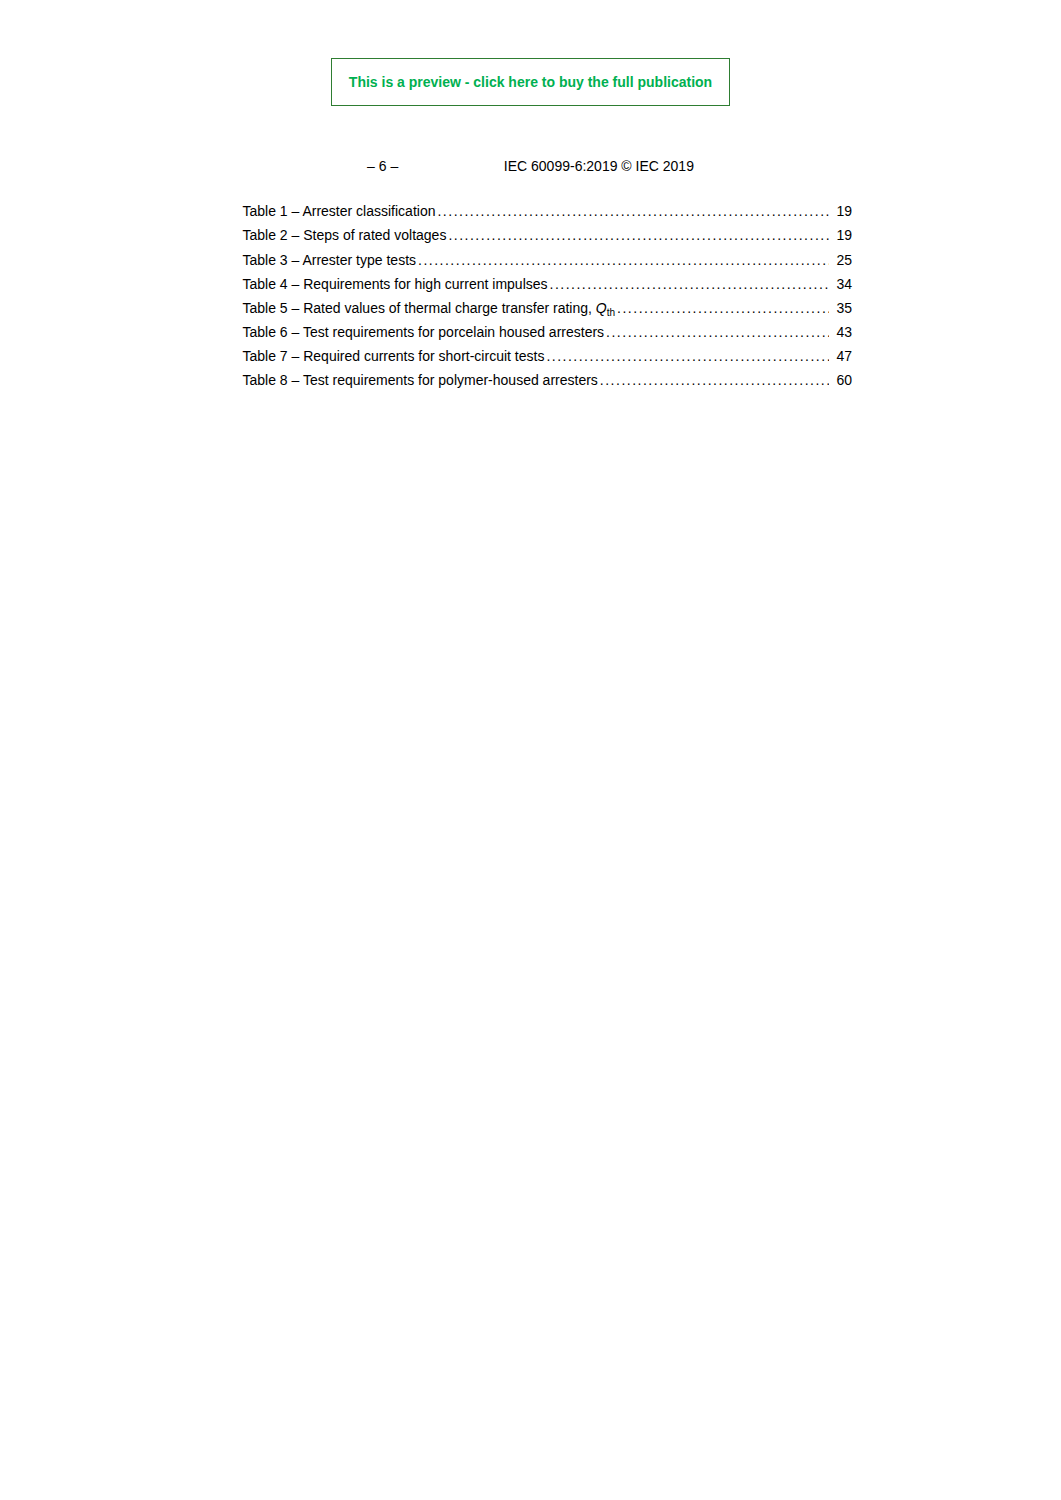This is a preview - click here to buy the full publication
– 6 – IEC 60099-6:2019 © IEC 2019
Table 1 – Arrester classification ................................................................................................. 19
Table 2 – Steps of rated voltages ................................................................................................. 19
Table 3 – Arrester type tests ................................................................................................. 25
Table 4 – Requirements for high current impulses ................................................................................................. 34
Table 5 – Rated values of thermal charge transfer rating, Qth ................................................................................................. 35
Table 6 – Test requirements for porcelain housed arresters ................................................................................................. 43
Table 7 – Required currents for short-circuit tests ................................................................................................. 47
Table 8 – Test requirements for polymer-housed arresters ................................................................................................. 60